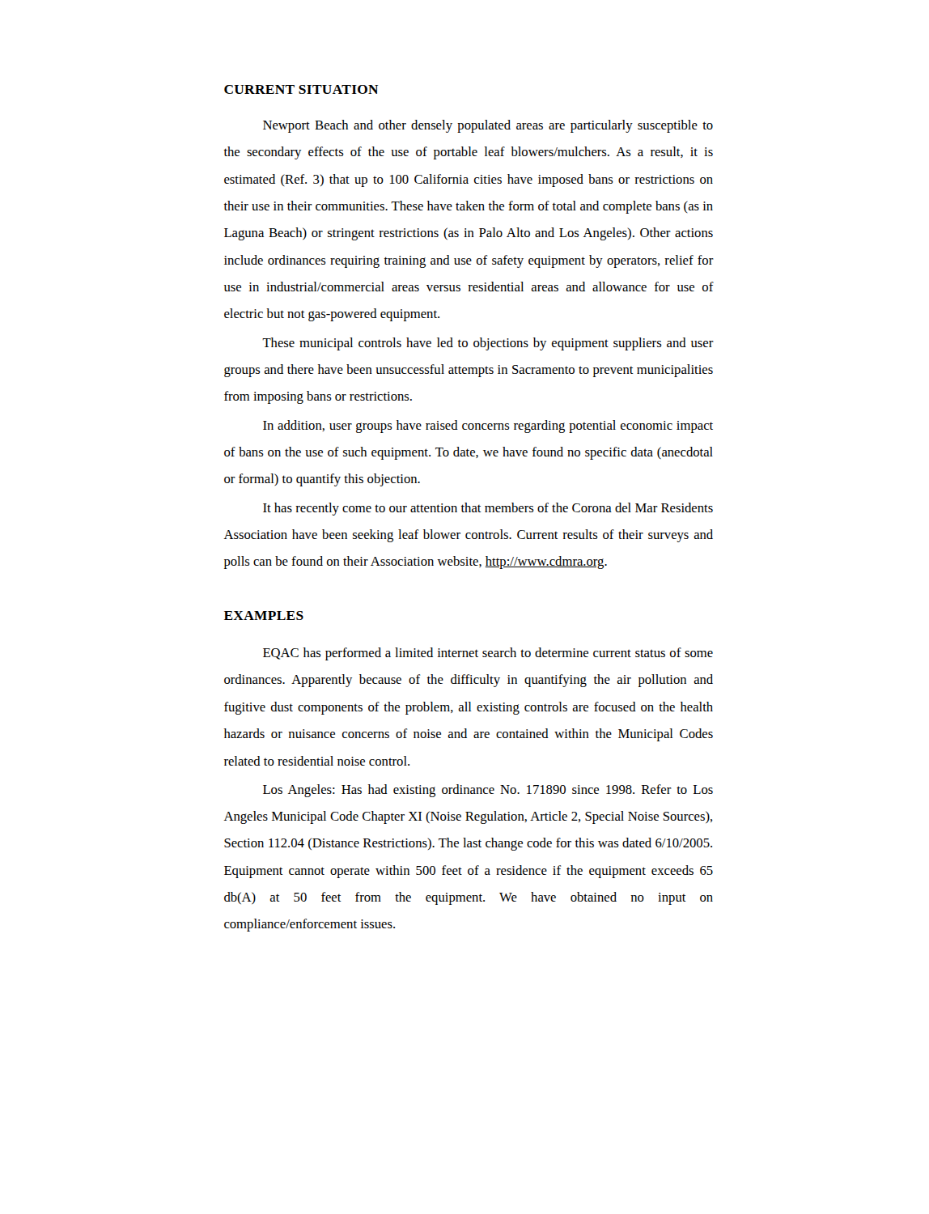Current Situation
Newport Beach and other densely populated areas are particularly susceptible to the secondary effects of the use of portable leaf blowers/mulchers. As a result, it is estimated (Ref. 3) that up to 100 California cities have imposed bans or restrictions on their use in their communities. These have taken the form of total and complete bans (as in Laguna Beach) or stringent restrictions (as in Palo Alto and Los Angeles). Other actions include ordinances requiring training and use of safety equipment by operators, relief for use in industrial/commercial areas versus residential areas and allowance for use of electric but not gas-powered equipment.
These municipal controls have led to objections by equipment suppliers and user groups and there have been unsuccessful attempts in Sacramento to prevent municipalities from imposing bans or restrictions.
In addition, user groups have raised concerns regarding potential economic impact of bans on the use of such equipment. To date, we have found no specific data (anecdotal or formal) to quantify this objection.
It has recently come to our attention that members of the Corona del Mar Residents Association have been seeking leaf blower controls. Current results of their surveys and polls can be found on their Association website, http://www.cdmra.org.
Examples
EQAC has performed a limited internet search to determine current status of some ordinances. Apparently because of the difficulty in quantifying the air pollution and fugitive dust components of the problem, all existing controls are focused on the health hazards or nuisance concerns of noise and are contained within the Municipal Codes related to residential noise control.
Los Angeles: Has had existing ordinance No. 171890 since 1998. Refer to Los Angeles Municipal Code Chapter XI (Noise Regulation, Article 2, Special Noise Sources), Section 112.04 (Distance Restrictions). The last change code for this was dated 6/10/2005. Equipment cannot operate within 500 feet of a residence if the equipment exceeds 65 db(A) at 50 feet from the equipment. We have obtained no input on compliance/enforcement issues.